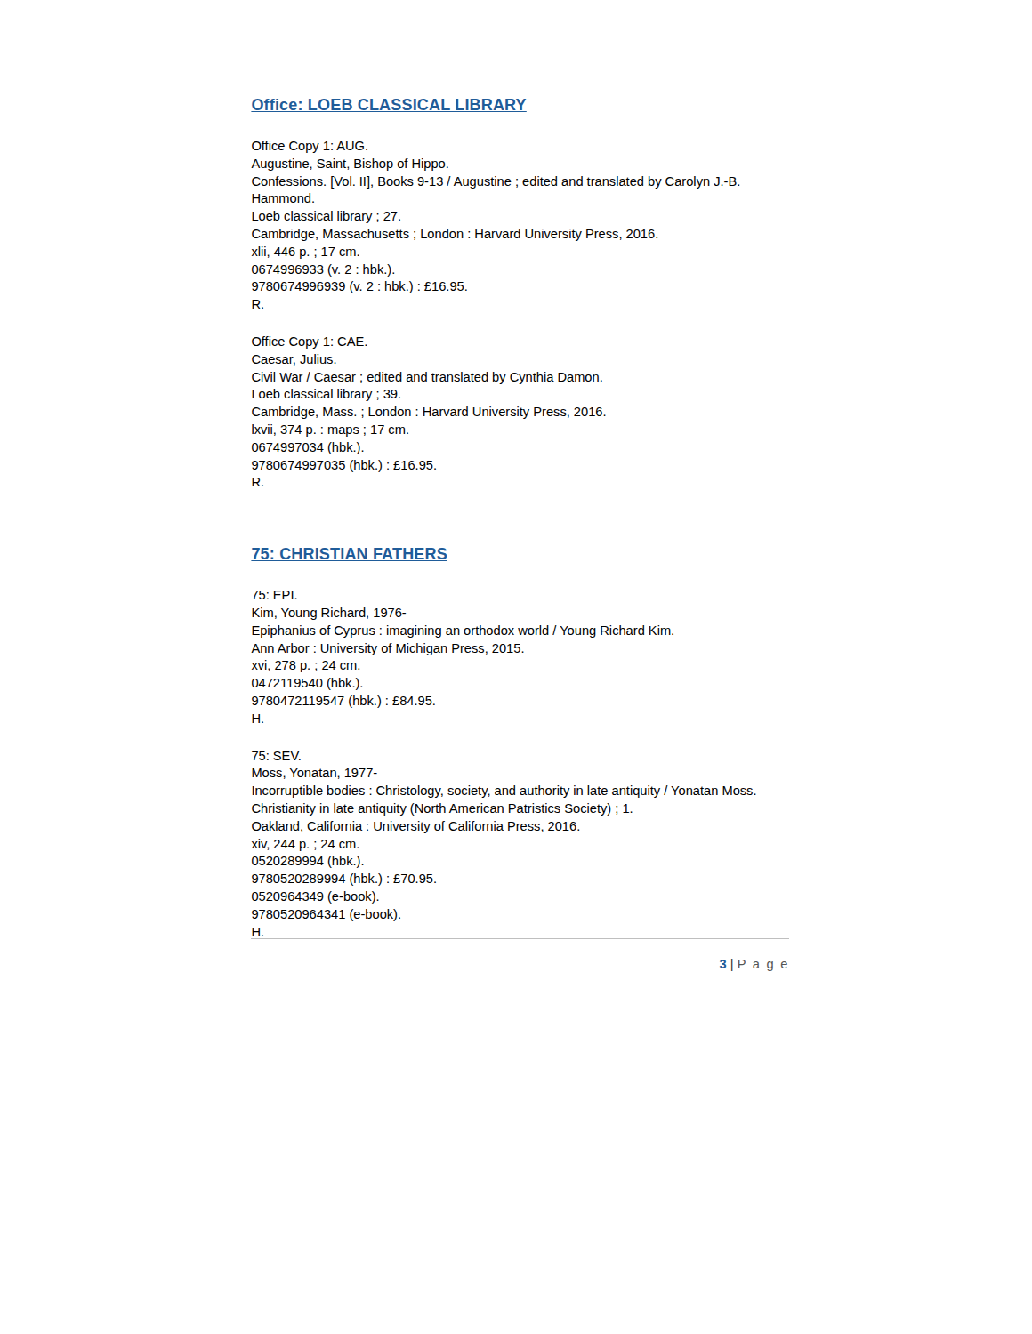Office: LOEB CLASSICAL LIBRARY
Office Copy 1: AUG.
Augustine, Saint, Bishop of Hippo.
Confessions. [Vol. II], Books 9-13 / Augustine ; edited and translated by Carolyn J.-B. Hammond.
Loeb classical library ; 27.
Cambridge, Massachusetts ; London : Harvard University Press, 2016.
xlii, 446 p. ; 17 cm.
0674996933 (v. 2 : hbk.).
9780674996939 (v. 2 : hbk.) : £16.95.
R.
Office Copy 1: CAE.
Caesar, Julius.
Civil War / Caesar ; edited and translated by Cynthia Damon.
Loeb classical library ; 39.
Cambridge, Mass. ; London : Harvard University Press, 2016.
lxvii, 374 p. : maps ; 17 cm.
0674997034 (hbk.).
9780674997035 (hbk.) : £16.95.
R.
75: CHRISTIAN FATHERS
75: EPI.
Kim, Young Richard, 1976-
Epiphanius of Cyprus : imagining an orthodox world / Young Richard Kim.
Ann Arbor : University of Michigan Press, 2015.
xvi, 278 p. ; 24 cm.
0472119540 (hbk.).
9780472119547 (hbk.) : £84.95.
H.
75: SEV.
Moss, Yonatan, 1977-
Incorruptible bodies : Christology, society, and authority in late antiquity / Yonatan Moss.
Christianity in late antiquity (North American Patristics Society) ; 1.
Oakland, California : University of California Press, 2016.
xiv, 244 p. ; 24 cm.
0520289994 (hbk.).
9780520289994 (hbk.) : £70.95.
0520964349 (e-book).
9780520964341 (e-book).
H.
3 | P a g e